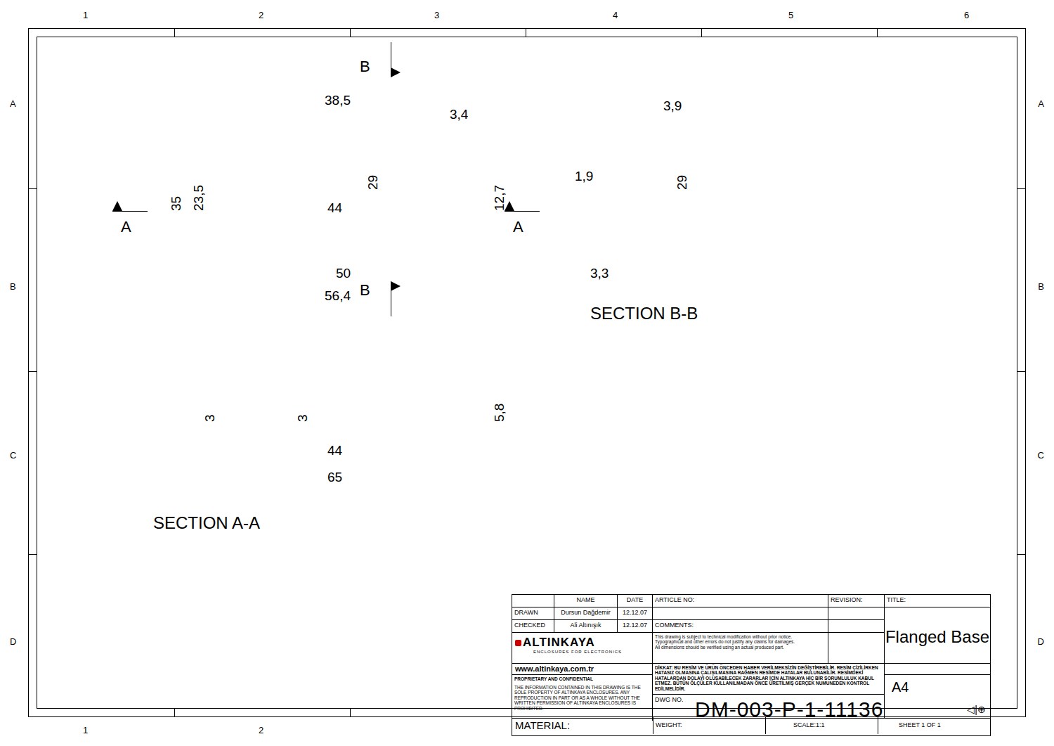1
2
3
4
5
6
1
2
A
A
B
B
C
C
D
D
B
B
A
A
38,5
3,4
35
23,5
29
44
12,7
50
56,4
3,9
1,9
29
3,3
SECTION B-B
3
3
5,8
44
65
SECTION A-A
NAME
DATE
ARTICLE NO:
REVISION:
TITLE:
DRAWN
Dursun Dağdemir
12.12.07
CHECKED
Ali Altınışık
12.12.07
COMMENTS:
Flanged Base
ALTINKAYA
ENCLOSURES FOR ELECTRONICS
This drawing is subject to technical modification without prior notice.
Typographical and other errors do not justify any claims for damages.
All dimensions should be verified using an actual produced part.
www.altinkaya.com.tr
DİKKAT: BU RESİM VE ÜRÜN ÖNCEDEN HABER VERİLMEKSİZİN DEĞİŞTİREBİLİR. RESİM ÇİZİLİRKEN HATASIZ OLMASINA ÇALIŞILMASINA RAĞMEN RESİMDE HATALAR BULUNABİLİR. RESİMDEKİ HATALARDAN DOLAYI OLUŞABİLECEK ZARARLAR İÇİN ALTINKAYA HİÇ BİR SORUMLULUK KABUL ETMEZ. BÜTÜN ÖLÇÜLER KULLANILMADAN ÖNCE ÜRETİLMİŞ GERÇEK NUMUNEDEN KONTROL EDİLMELİDİR.
PROPRIETARY AND CONFIDENTIAL
THE INFORMATION CONTAINED IN THIS DRAWING IS THE SOLE PROPERTY OF ALTINKAYA ENCLOSURES. ANY REPRODUCTION IN PART OR AS A WHOLE WITHOUT THE WRITTEN PERMISSION OF ALTINKAYA ENCLOSURES IS PROHIBITED.
DWG NO.
DM-003-P-1-11136
A4
◁|⊕
MATERIAL:
WEIGHT:
SCALE:1:1
SHEET 1 OF 1